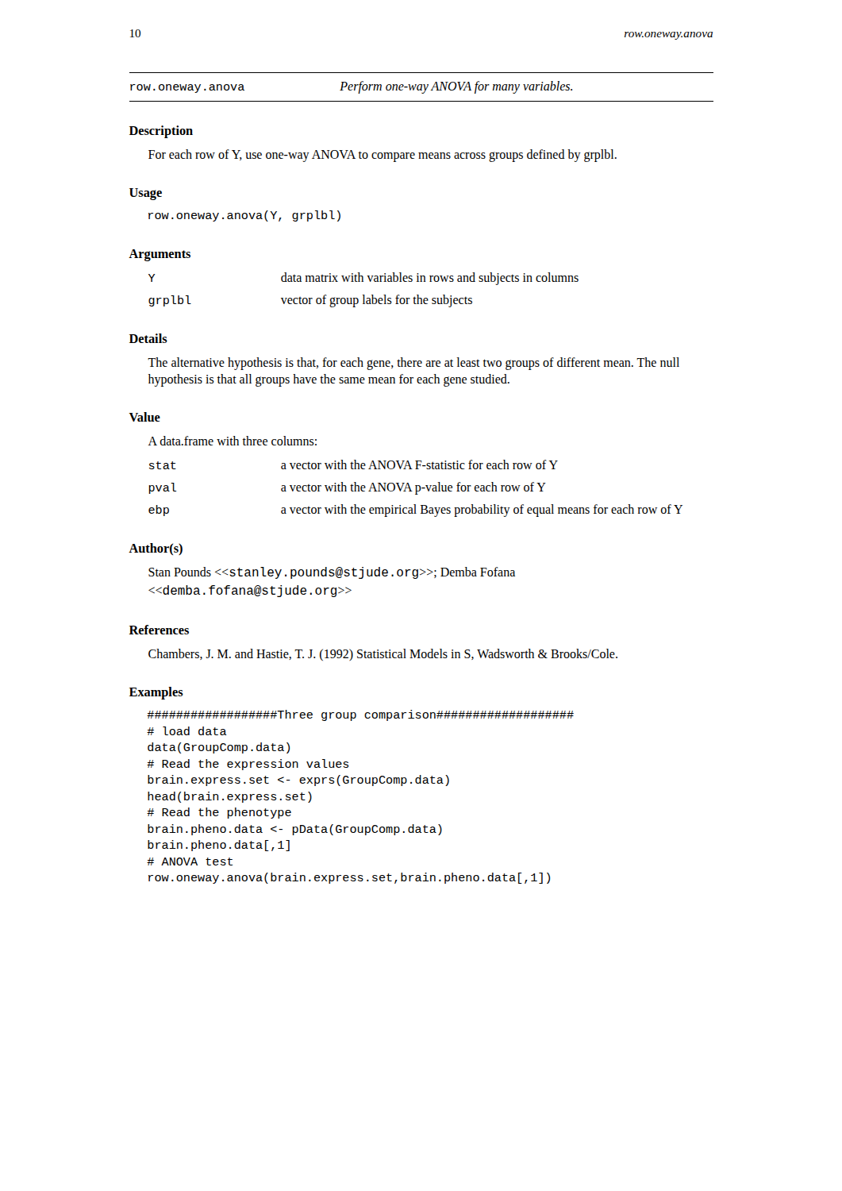10 row.oneway.anova
row.oneway.anova Perform one-way ANOVA for many variables.
Description
For each row of Y, use one-way ANOVA to compare means across groups defined by grplbl.
Usage
row.oneway.anova(Y, grplbl)
Arguments
Y
data matrix with variables in rows and subjects in columns
grplbl
vector of group labels for the subjects
Details
The alternative hypothesis is that, for each gene, there are at least two groups of different mean. The null hypothesis is that all groups have the same mean for each gene studied.
Value
A data.frame with three columns:
stat
a vector with the ANOVA F-statistic for each row of Y
pval
a vector with the ANOVA p-value for each row of Y
ebp
a vector with the empirical Bayes probability of equal means for each row of Y
Author(s)
Stan Pounds <<stanley.pounds@stjude.org>>; Demba Fofana <<demba.fofana@stjude.org>>
References
Chambers, J. M. and Hastie, T. J. (1992) Statistical Models in S, Wadsworth & Brooks/Cole.
Examples
##################Three group comparison###################
# load data
data(GroupComp.data)
# Read the expression values
brain.express.set <- exprs(GroupComp.data)
head(brain.express.set)
# Read the phenotype
brain.pheno.data <- pData(GroupComp.data)
brain.pheno.data[,1]
# ANOVA test
row.oneway.anova(brain.express.set,brain.pheno.data[,1])